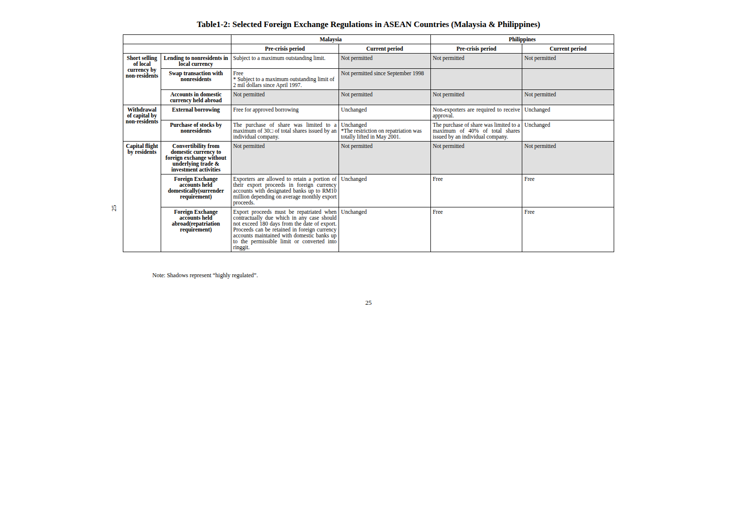25
Table1-2: Selected Foreign Exchange Regulations in ASEAN Countries (Malaysia & Philippines)
| | Malaysia | Philippines |
| --- | --- | --- |
| | Pre-crisis period | Current period | Pre-crisis period | Current period |
| Short selling of local currency by non-residents | Lending to nonresidents in local currency | Subject to a maximum outstanding limit. | Not permitted | Not permitted | Not permitted |
| Swap transaction with nonresidents | Free * Subject to a maximum outstanding limit of 2 mil dollars since April 1997. | Not permitted since September 1998 | | |
| Accounts in domestic currency held abroad | Not permitted | Not permitted | Not permitted | Not permitted |
| Withdrawal of capital by non-residents | External borrowing | Free for approved borrowing | Unchanged | Non-exporters are required to receive approval. | Unchanged |
| Purchase of stocks by nonresidents | The purchase of share was limited to a maximum of 30□ of total shares issued by an individual company. | Unchanged *The restriction on repatriation was totally lifted in May 2001. | The purchase of share was limited to a maximum of 40% of total shares issued by an individual company. | Unchanged |
| Capital flight by residents | Convertibility from domestic currency to foreign exchange without underlying trade & investment activities | Not permitted | Not permitted | Not permitted | Not permitted |
| Foreign Exchange accounts held domestically(surrender requirement) | Exporters are allowed to retain a portion of their export proceeds in foreign currency accounts with designated banks up to RM10 million depending on average monthly export proceeds. | Unchanged | Free | Free |
| Foreign Exchange accounts held abroad(repatriation requirement) | Export proceeds must be repatriated when contractually due which in any case should not exceed 180 days from the date of export. Proceeds can be retained in foreign currency accounts maintained with domestic banks up to the permissible limit or converted into ringgit. | Unchanged | Free | Free |
Note: Shadows represent “highly regulated”.
25